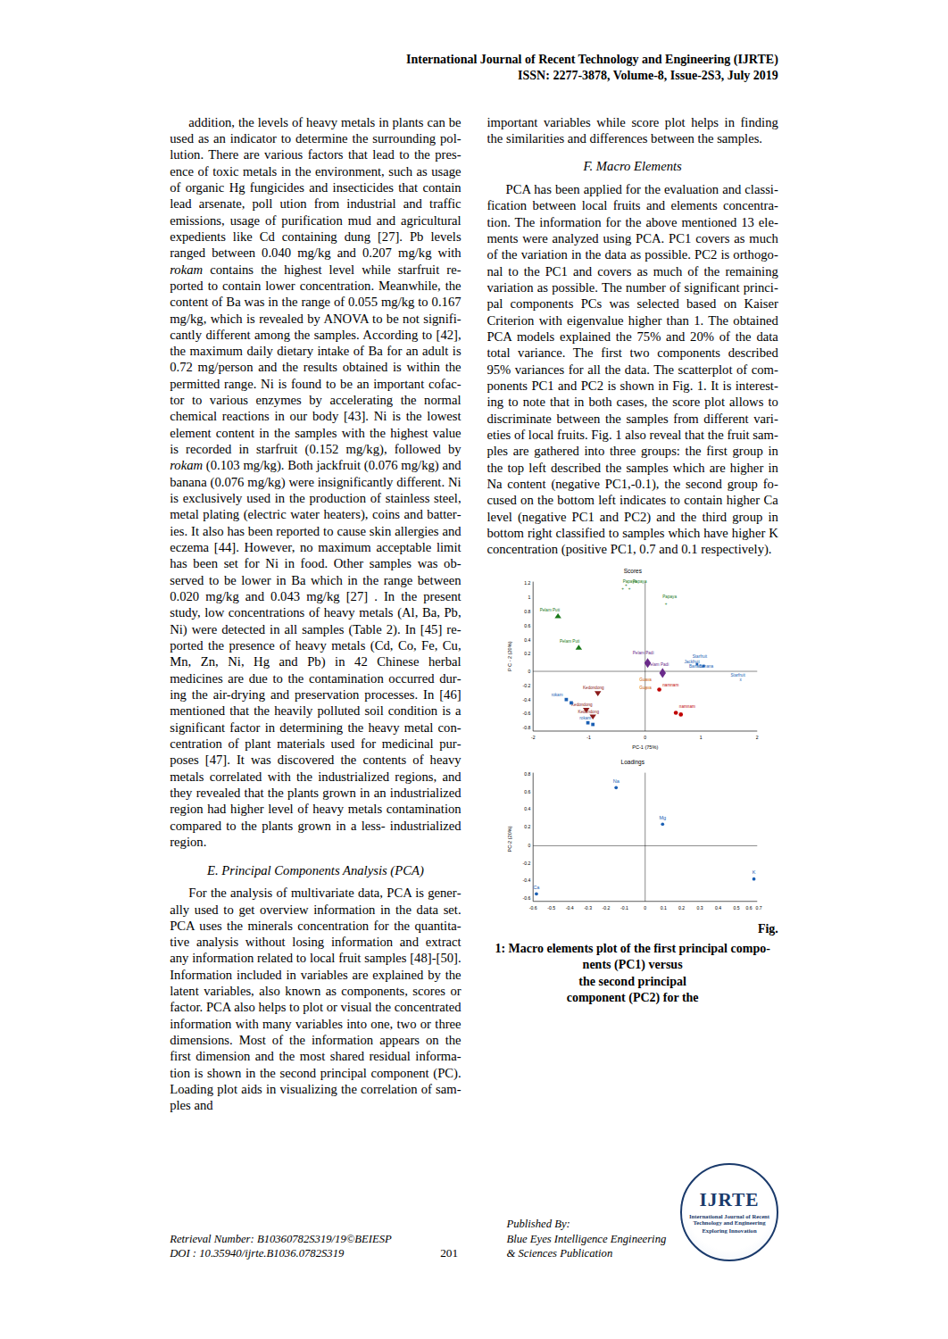International Journal of Recent Technology and Engineering (IJRTE)
ISSN: 2277-3878, Volume-8, Issue-2S3, July 2019
addition, the levels of heavy metals in plants can be used as an indicator to determine the surrounding pollution. There are various factors that lead to the presence of toxic metals in the environment, such as usage of organic Hg fungicides and insecticides that contain lead arsenate, poll ution from industrial and traffic emissions, usage of purification mud and agricultural expedients like Cd containing dung [27]. Pb levels ranged between 0.040 mg/kg and 0.207 mg/kg with rokam contains the highest level while starfruit reported to contain lower concentration. Meanwhile, the content of Ba was in the range of 0.055 mg/kg to 0.167 mg/kg, which is revealed by ANOVA to be not significantly different among the samples. According to [42], the maximum daily dietary intake of Ba for an adult is 0.72 mg/person and the results obtained is within the permitted range. Ni is found to be an important cofactor to various enzymes by accelerating the normal chemical reactions in our body [43]. Ni is the lowest element content in the samples with the highest value is recorded in starfruit (0.152 mg/kg), followed by rokam (0.103 mg/kg). Both jackfruit (0.076 mg/kg) and banana (0.076 mg/kg) were insignificantly different. Ni is exclusively used in the production of stainless steel, metal plating (electric water heaters), coins and batteries. It also has been reported to cause skin allergies and eczema [44]. However, no maximum acceptable limit has been set for Ni in food. Other samples was observed to be lower in Ba which in the range between 0.020 mg/kg and 0.043 mg/kg [27] . In the present study, low concentrations of heavy metals (Al, Ba, Pb, Ni) were detected in all samples (Table 2). In [45] reported the presence of heavy metals (Cd, Co, Fe, Cu, Mn, Zn, Ni, Hg and Pb) in 42 Chinese herbal medicines are due to the contamination occurred during the air-drying and preservation processes. In [46] mentioned that the heavily polluted soil condition is a significant factor in determining the heavy metal concentration of plant materials used for medicinal purposes [47]. It was discovered the contents of heavy metals correlated with the industrialized regions, and they revealed that the plants grown in an industrialized region had higher level of heavy metals contamination compared to the plants grown in a less- industrialized region.
E. Principal Components Analysis (PCA)
For the analysis of multivariate data, PCA is generally used to get overview information in the data set. PCA uses the minerals concentration for the quantitative analysis without losing information and extract any information related to local fruit samples [48]-[50]. Information included in variables are explained by the latent variables, also known as components, scores or factor. PCA also helps to plot or visual the concentrated information with many variables into one, two or three dimensions. Most of the information appears on the first dimension and the most shared residual information is shown in the second principal component (PC). Loading plot aids in visualizing the correlation of samples and
important variables while score plot helps in finding the similarities and differences between the samples.
F. Macro Elements
PCA has been applied for the evaluation and classification between local fruits and elements concentration. The information for the above mentioned 13 elements were analyzed using PCA. PC1 covers as much of the variation in the data as possible. PC2 is orthogonal to the PC1 and covers as much of the remaining variation as possible. The number of significant principal components PCs was selected based on Kaiser Criterion with eigenvalue higher than 1. The obtained PCA models explained the 75% and 20% of the data total variance. The first two components described 95% variances for all the data. The scatterplot of components PC1 and PC2 is shown in Fig. 1. It is interesting to note that in both cases, the score plot allows to discriminate between the samples from different varieties of local fruits. Fig. 1 also reveal that the fruit samples are gathered into three groups: the first group in the top left described the samples which are higher in Na content (negative PC1,-0.1), the second group focused on the bottom left indicates to contain higher Ca level (negative PC1 and PC2) and the third group in bottom right classified to samples which have higher K concentration (positive PC1, 0.7 and 0.1 respectively).
Scores 1.2 1 0.8 0.6 0.4 0.2 0 -0.2 -0.4 -0.6 -0.8 -2 -1 0 1 2 PC-1 (75%) P C - 2 (20%) + + + Papaya Papaya Papaya + Pelam Puti Pelam Puti Pelam Padi Pelam Padi Starfruit Jackfruit Banana Banana x Starfruit Guava Guava - namnam namnam Kedondong Kedondong Kedondong rokam rokam Loadings 0.8 0.6 0.4 0.2 0 -0.2 -0.4 -0.6 -0.6 -0.5 -0.4 -0.3 -0.2 -0.1 0 0.1 0.2 0.3 0.4 0.5 0.6 0.7 PC-2 (20%) Na Mg K Ca
Fig.
1: Macro elements plot of the first principal components (PC1) versus
the second principal
component (PC2) for the
Retrieval Number: B10360782S319/19©BEIESP
DOI : 10.35940/ijrte.B1036.0782S319
201
Published By:
Blue Eyes Intelligence Engineering
& Sciences Publication
IJRTE
International Journal of Recent Technology and Engineering
Exploring Innovation